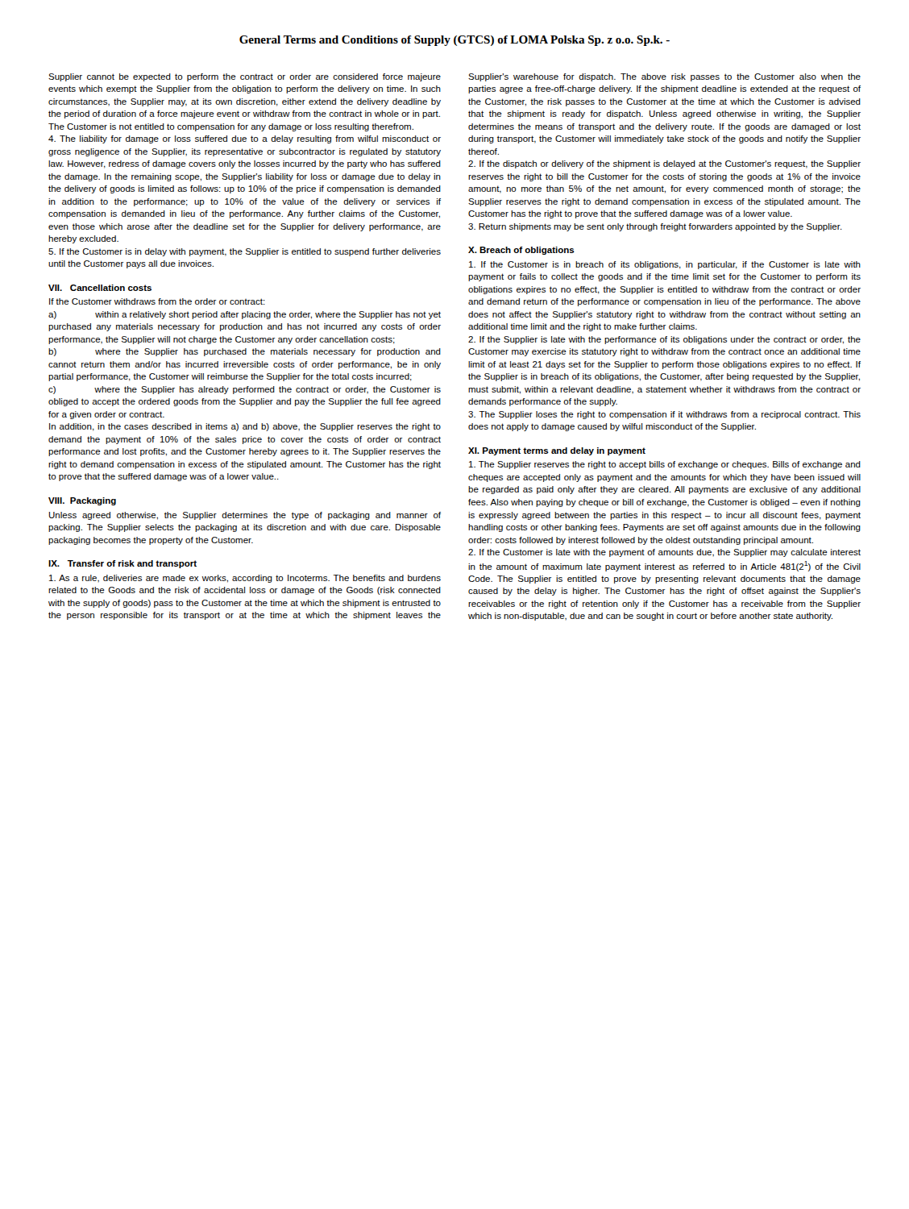General Terms and Conditions of Supply (GTCS) of LOMA Polska Sp. z o.o. Sp.k. -
Supplier cannot be expected to perform the contract or order are considered force majeure events which exempt the Supplier from the obligation to perform the delivery on time. In such circumstances, the Supplier may, at its own discretion, either extend the delivery deadline by the period of duration of a force majeure event or withdraw from the contract in whole or in part. The Customer is not entitled to compensation for any damage or loss resulting therefrom.
4. The liability for damage or loss suffered due to a delay resulting from wilful misconduct or gross negligence of the Supplier, its representative or subcontractor is regulated by statutory law. However, redress of damage covers only the losses incurred by the party who has suffered the damage. In the remaining scope, the Supplier's liability for loss or damage due to delay in the delivery of goods is limited as follows: up to 10% of the price if compensation is demanded in addition to the performance; up to 10% of the value of the delivery or services if compensation is demanded in lieu of the performance. Any further claims of the Customer, even those which arose after the deadline set for the Supplier for delivery performance, are hereby excluded.
5. If the Customer is in delay with payment, the Supplier is entitled to suspend further deliveries until the Customer pays all due invoices.
VII. Cancellation costs
If the Customer withdraws from the order or contract:
a) within a relatively short period after placing the order, where the Supplier has not yet purchased any materials necessary for production and has not incurred any costs of order performance, the Supplier will not charge the Customer any order cancellation costs;
b) where the Supplier has purchased the materials necessary for production and cannot return them and/or has incurred irreversible costs of order performance, be in only partial performance, the Customer will reimburse the Supplier for the total costs incurred;
c) where the Supplier has already performed the contract or order, the Customer is obliged to accept the ordered goods from the Supplier and pay the Supplier the full fee agreed for a given order or contract.
In addition, in the cases described in items a) and b) above, the Supplier reserves the right to demand the payment of 10% of the sales price to cover the costs of order or contract performance and lost profits, and the Customer hereby agrees to it. The Supplier reserves the right to demand compensation in excess of the stipulated amount. The Customer has the right to prove that the suffered damage was of a lower value..
VIII. Packaging
Unless agreed otherwise, the Supplier determines the type of packaging and manner of packing. The Supplier selects the packaging at its discretion and with due care. Disposable packaging becomes the property of the Customer.
IX. Transfer of risk and transport
1. As a rule, deliveries are made ex works, according to Incoterms. The benefits and burdens related to the Goods and the risk of accidental loss or damage of the Goods (risk connected with the supply of goods) pass to the Customer at the time at which the shipment is entrusted to the person responsible for its transport or at the time at which the shipment leaves the Supplier's warehouse for dispatch. The above risk passes to the Customer also when the parties agree a free-off-charge delivery. If the shipment deadline is extended at the request of the Customer, the risk passes to the Customer at the time at which the Customer is advised that the shipment is ready for dispatch. Unless agreed otherwise in writing, the Supplier determines the means of transport and the delivery route. If the goods are damaged or lost during transport, the Customer will immediately take stock of the goods and notify the Supplier thereof.
2. If the dispatch or delivery of the shipment is delayed at the Customer's request, the Supplier reserves the right to bill the Customer for the costs of storing the goods at 1% of the invoice amount, no more than 5% of the net amount, for every commenced month of storage; the Supplier reserves the right to demand compensation in excess of the stipulated amount. The Customer has the right to prove that the suffered damage was of a lower value.
3. Return shipments may be sent only through freight forwarders appointed by the Supplier.
X. Breach of obligations
1. If the Customer is in breach of its obligations, in particular, if the Customer is late with payment or fails to collect the goods and if the time limit set for the Customer to perform its obligations expires to no effect, the Supplier is entitled to withdraw from the contract or order and demand return of the performance or compensation in lieu of the performance. The above does not affect the Supplier's statutory right to withdraw from the contract without setting an additional time limit and the right to make further claims.
2. If the Supplier is late with the performance of its obligations under the contract or order, the Customer may exercise its statutory right to withdraw from the contract once an additional time limit of at least 21 days set for the Supplier to perform those obligations expires to no effect. If the Supplier is in breach of its obligations, the Customer, after being requested by the Supplier, must submit, within a relevant deadline, a statement whether it withdraws from the contract or demands performance of the supply.
3. The Supplier loses the right to compensation if it withdraws from a reciprocal contract. This does not apply to damage caused by wilful misconduct of the Supplier.
XI. Payment terms and delay in payment
1. The Supplier reserves the right to accept bills of exchange or cheques. Bills of exchange and cheques are accepted only as payment and the amounts for which they have been issued will be regarded as paid only after they are cleared. All payments are exclusive of any additional fees. Also when paying by cheque or bill of exchange, the Customer is obliged – even if nothing is expressly agreed between the parties in this respect – to incur all discount fees, payment handling costs or other banking fees. Payments are set off against amounts due in the following order: costs followed by interest followed by the oldest outstanding principal amount.
2. If the Customer is late with the payment of amounts due, the Supplier may calculate interest in the amount of maximum late payment interest as referred to in Article 481(21) of the Civil Code. The Supplier is entitled to prove by presenting relevant documents that the damage caused by the delay is higher. The Customer has the right of offset against the Supplier's receivables or the right of retention only if the Customer has a receivable from the Supplier which is non-disputable, due and can be sought in court or before another state authority.